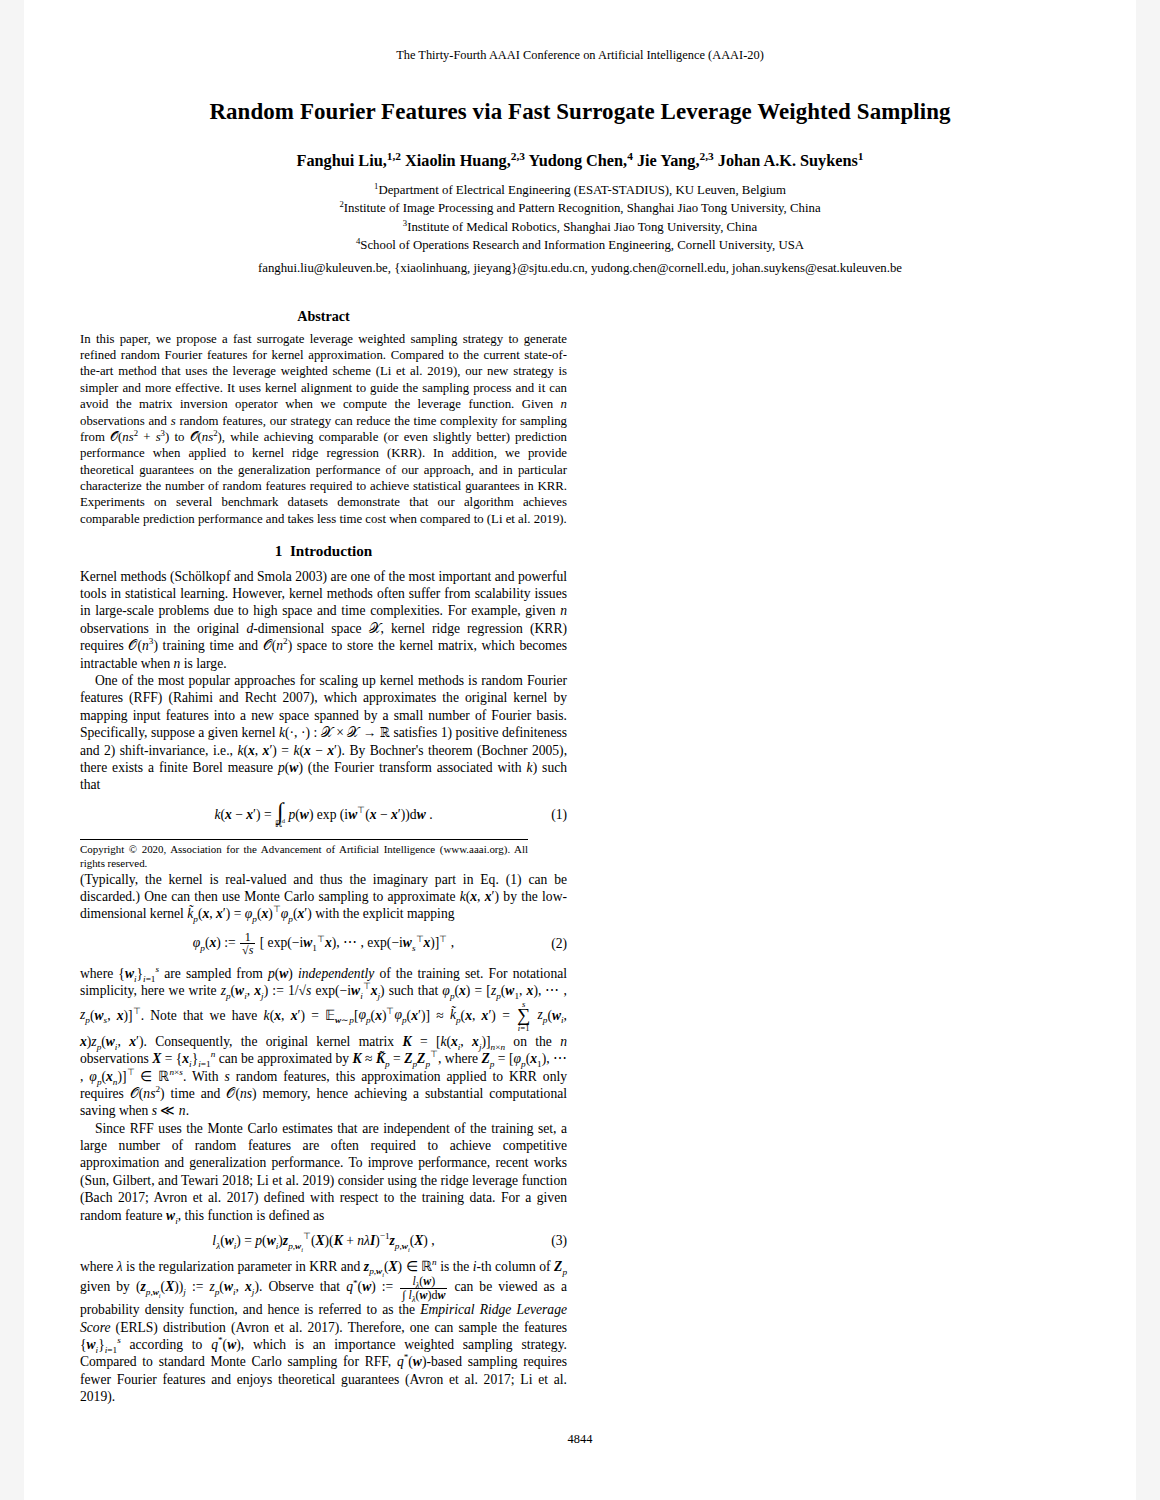The Thirty-Fourth AAAI Conference on Artificial Intelligence (AAAI-20)
Random Fourier Features via Fast Surrogate Leverage Weighted Sampling
Fanghui Liu,1,2 Xiaolin Huang,2,3 Yudong Chen,4 Jie Yang,2,3 Johan A.K. Suykens1
1Department of Electrical Engineering (ESAT-STADIUS), KU Leuven, Belgium
2Institute of Image Processing and Pattern Recognition, Shanghai Jiao Tong University, China
3Institute of Medical Robotics, Shanghai Jiao Tong University, China
4School of Operations Research and Information Engineering, Cornell University, USA
fanghui.liu@kuleuven.be, {xiaolinhuang, jieyang}@sjtu.edu.cn, yudong.chen@cornell.edu, johan.suykens@esat.kuleuven.be
Abstract
In this paper, we propose a fast surrogate leverage weighted sampling strategy to generate refined random Fourier features for kernel approximation. Compared to the current state-of-the-art method that uses the leverage weighted scheme (Li et al. 2019), our new strategy is simpler and more effective. It uses kernel alignment to guide the sampling process and it can avoid the matrix inversion operator when we compute the leverage function. Given n observations and s random features, our strategy can reduce the time complexity for sampling from 𝒪(ns2 + s3) to 𝒪(ns2), while achieving comparable (or even slightly better) prediction performance when applied to kernel ridge regression (KRR). In addition, we provide theoretical guarantees on the generalization performance of our approach, and in particular characterize the number of random features required to achieve statistical guarantees in KRR. Experiments on several benchmark datasets demonstrate that our algorithm achieves comparable prediction performance and takes less time cost when compared to (Li et al. 2019).
1 Introduction
Kernel methods (Schölkopf and Smola 2003) are one of the most important and powerful tools in statistical learning. However, kernel methods often suffer from scalability issues in large-scale problems due to high space and time complexities. For example, given n observations in the original d-dimensional space 𝒳, kernel ridge regression (KRR) requires 𝒪(n3) training time and 𝒪(n2) space to store the kernel matrix, which becomes intractable when n is large.
One of the most popular approaches for scaling up kernel methods is random Fourier features (RFF) (Rahimi and Recht 2007), which approximates the original kernel by mapping input features into a new space spanned by a small number of Fourier basis. Specifically, suppose a given kernel k(·, ·) : 𝒳 × 𝒳 → ℝ satisfies 1) positive definiteness and 2) shift-invariance, i.e., k(x, x′) = k(x − x′). By Bochner's theorem (Bochner 2005), there exists a finite Borel measure p(w) (the Fourier transform associated with k) such that
k(x − x′) = ∫ℝd p(w) exp (iw⊤(x − x′))dw . (1)
Copyright © 2020, Association for the Advancement of Artificial Intelligence (www.aaai.org). All rights reserved.
(Typically, the kernel is real-valued and thus the imaginary part in Eq. (1) can be discarded.) One can then use Monte Carlo sampling to approximate k(x, x′) by the low-dimensional kernel k̃p(x, x′) = φp(x)⊤φp(x′) with the explicit mapping
φp(x) := 1√s [ exp(−iw1⊤x), ⋯ , exp(−iws⊤x)]⊤ , (2)
where {wi}i=1s are sampled from p(w) independently of the training set. For notational simplicity, here we write zp(wi, xj) := 1/√s exp(−iwi⊤xj) such that φp(x) = [zp(w1, x), ⋯ , zp(ws, x)]⊤. Note that we have k(x, x′) = 𝔼w∼p[φp(x)⊤φp(x′)] ≈ k̃p(x, x′) = s∑i=1 zp(wi, x)zp(wi, x′). Consequently, the original kernel matrix K = [k(xi, xj)]n×n on the n observations X = {xi}i=1n can be approximated by K ≈ K̃p = ZpZp⊤, where Zp = [φp(x1), ⋯ , φp(xn)]⊤ ∈ ℝn×s. With s random features, this approximation applied to KRR only requires 𝒪(ns2) time and 𝒪(ns) memory, hence achieving a substantial computational saving when s ≪ n.
Since RFF uses the Monte Carlo estimates that are independent of the training set, a large number of random features are often required to achieve competitive approximation and generalization performance. To improve performance, recent works (Sun, Gilbert, and Tewari 2018; Li et al. 2019) consider using the ridge leverage function (Bach 2017; Avron et al. 2017) defined with respect to the training data. For a given random feature wi, this function is defined as
lλ(wi) = p(wi)zp,wi⊤(X)(K + nλ I)−1zp,wi(X) , (3)
where λ is the regularization parameter in KRR and zp,wi(X) ∈ ℝn is the i-th column of Zp given by (zp,wi(X))j := zp(wi, xj). Observe that q*(w) := lλ(w)∫ lλ(w)dw can be viewed as a probability density function, and hence is referred to as the Empirical Ridge Leverage Score (ERLS) distribution (Avron et al. 2017). Therefore, one can sample the features {wi}i=1s according to q*(w), which is an importance weighted sampling strategy. Compared to standard Monte Carlo sampling for RFF, q*(w)-based sampling requires fewer Fourier features and enjoys theoretical guarantees (Avron et al. 2017; Li et al. 2019).
4844